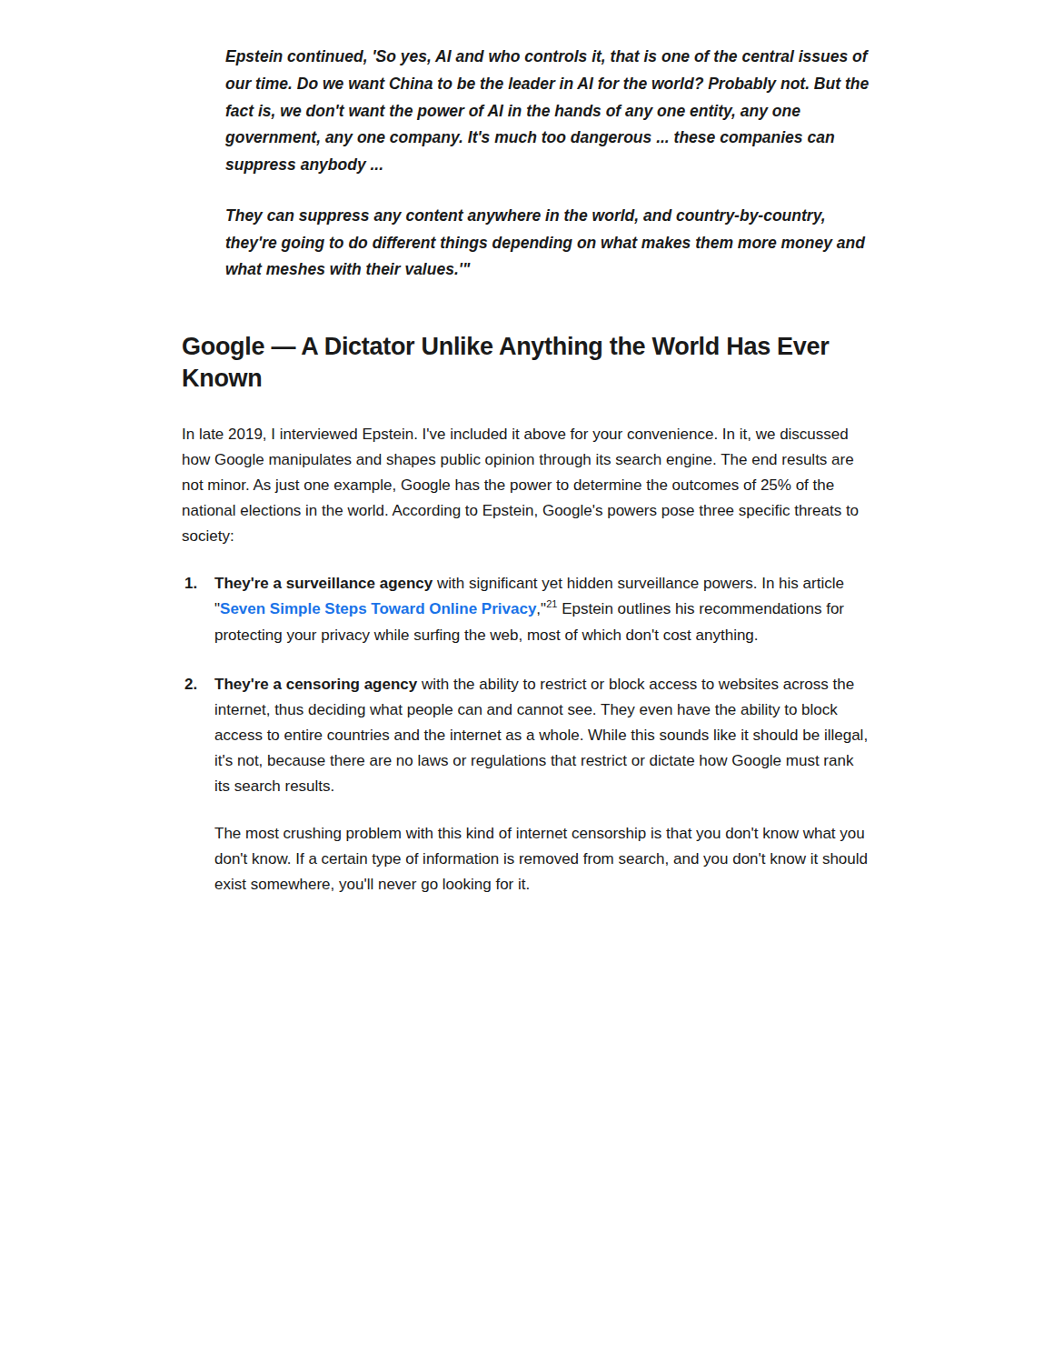Epstein continued, 'So yes, AI and who controls it, that is one of the central issues of our time. Do we want China to be the leader in AI for the world? Probably not. But the fact is, we don't want the power of AI in the hands of any one entity, any one government, any one company. It's much too dangerous ... these companies can suppress anybody ...
They can suppress any content anywhere in the world, and country-by-country, they're going to do different things depending on what makes them more money and what meshes with their values.'"
Google — A Dictator Unlike Anything the World Has Ever Known
In late 2019, I interviewed Epstein. I've included it above for your convenience. In it, we discussed how Google manipulates and shapes public opinion through its search engine. The end results are not minor. As just one example, Google has the power to determine the outcomes of 25% of the national elections in the world. According to Epstein, Google's powers pose three specific threats to society:
They're a surveillance agency with significant yet hidden surveillance powers. In his article "Seven Simple Steps Toward Online Privacy,"21 Epstein outlines his recommendations for protecting your privacy while surfing the web, most of which don't cost anything.
They're a censoring agency with the ability to restrict or block access to websites across the internet, thus deciding what people can and cannot see. They even have the ability to block access to entire countries and the internet as a whole. While this sounds like it should be illegal, it's not, because there are no laws or regulations that restrict or dictate how Google must rank its search results.
The most crushing problem with this kind of internet censorship is that you don't know what you don't know. If a certain type of information is removed from search, and you don't know it should exist somewhere, you'll never go looking for it.